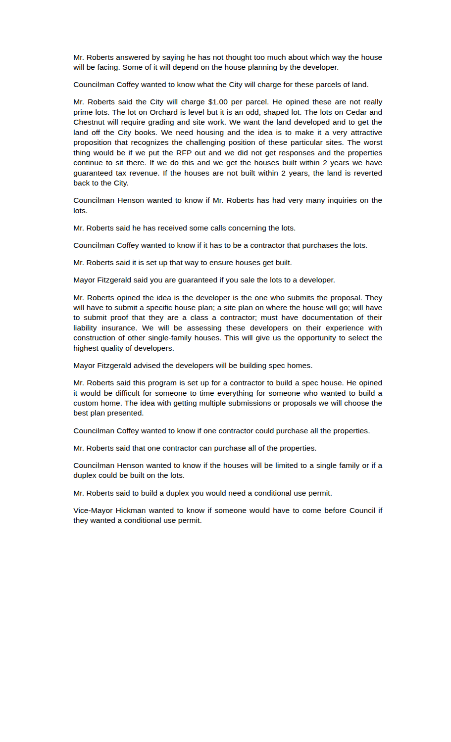Mr. Roberts answered by saying he has not thought too much about which way the house will be facing. Some of it will depend on the house planning by the developer.
Councilman Coffey wanted to know what the City will charge for these parcels of land.
Mr. Roberts said the City will charge $1.00 per parcel. He opined these are not really prime lots. The lot on Orchard is level but it is an odd, shaped lot. The lots on Cedar and Chestnut will require grading and site work. We want the land developed and to get the land off the City books. We need housing and the idea is to make it a very attractive proposition that recognizes the challenging position of these particular sites. The worst thing would be if we put the RFP out and we did not get responses and the properties continue to sit there. If we do this and we get the houses built within 2 years we have guaranteed tax revenue. If the houses are not built within 2 years, the land is reverted back to the City.
Councilman Henson wanted to know if Mr. Roberts has had very many inquiries on the lots.
Mr. Roberts said he has received some calls concerning the lots.
Councilman Coffey wanted to know if it has to be a contractor that purchases the lots.
Mr. Roberts said it is set up that way to ensure houses get built.
Mayor Fitzgerald said you are guaranteed if you sale the lots to a developer.
Mr. Roberts opined the idea is the developer is the one who submits the proposal. They will have to submit a specific house plan; a site plan on where the house will go; will have to submit proof that they are a class a contractor; must have documentation of their liability insurance. We will be assessing these developers on their experience with construction of other single-family houses. This will give us the opportunity to select the highest quality of developers.
Mayor Fitzgerald advised the developers will be building spec homes.
Mr. Roberts said this program is set up for a contractor to build a spec house. He opined it would be difficult for someone to time everything for someone who wanted to build a custom home. The idea with getting multiple submissions or proposals we will choose the best plan presented.
Councilman Coffey wanted to know if one contractor could purchase all the properties.
Mr. Roberts said that one contractor can purchase all of the properties.
Councilman Henson wanted to know if the houses will be limited to a single family or if a duplex could be built on the lots.
Mr. Roberts said to build a duplex you would need a conditional use permit.
Vice-Mayor Hickman wanted to know if someone would have to come before Council if they wanted a conditional use permit.